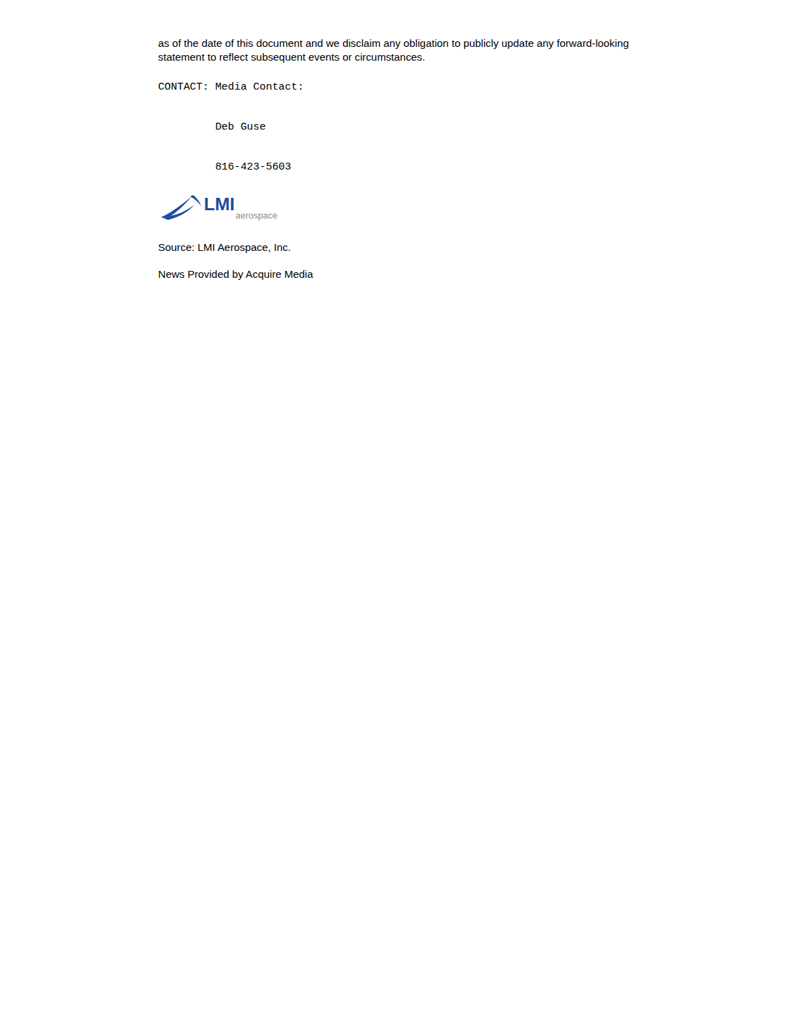as of the date of this document and we disclaim any obligation to publicly update any forward-looking statement to reflect subsequent events or circumstances.
CONTACT: Media Contact:

         Deb Guse

         816-423-5603
LMI aerospace LMI aerospace
Source: LMI Aerospace, Inc.
News Provided by Acquire Media